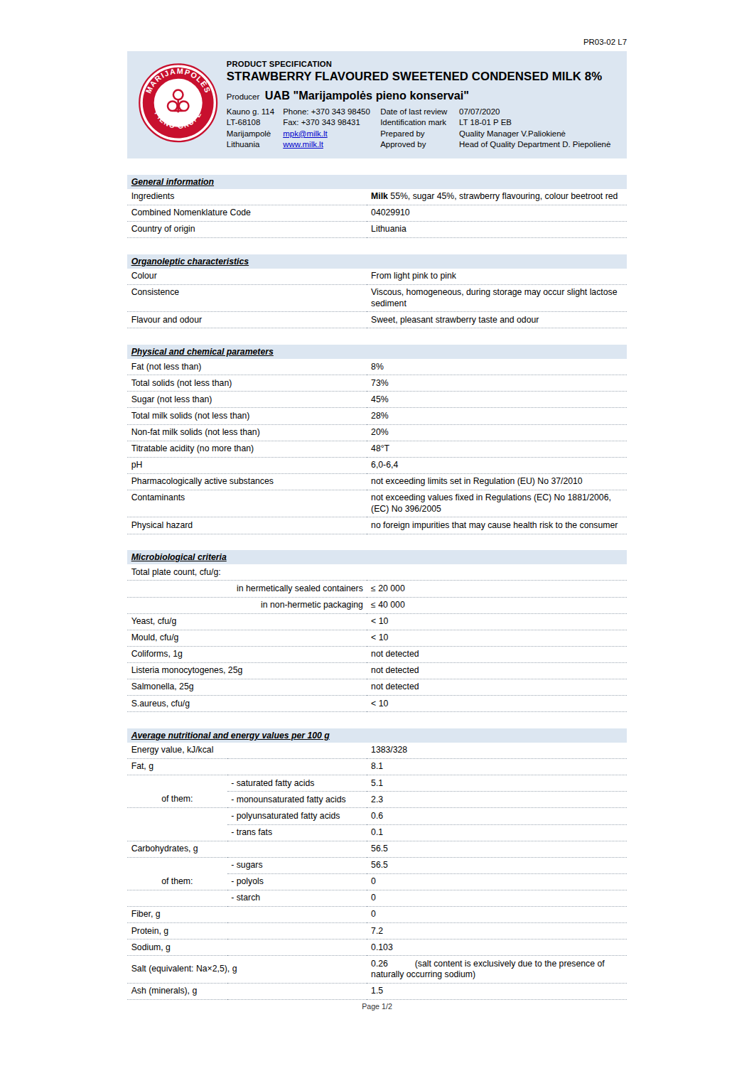PR03-02 L7
MARIJAMPOLĖS PIENO GRUPĖ
PRODUCT SPECIFICATION
STRAWBERRY FLAVOURED SWEETENED CONDENSED MILK 8%
Producer UAB "Marijampolės pieno konservai"
| Kauno g. 114 | Phone: +370 343 98450 | Date of last review | 07/07/2020 |
| LT-68108 | Fax: +370 343 98431 | Identification mark | LT 18-01 P EB |
| Marijampolė | mpk@milk.lt | Prepared by | Quality Manager V.Paliokienė |
| Lithuania | www.milk.lt | Approved by | Head of Quality Department D. Piepolienė |
General information
| Ingredients | Milk 55%, sugar 45%, strawberry flavouring, colour beetroot red |
| Combined Nomenklature Code | 04029910 |
| Country of origin | Lithuania |
Organoleptic characteristics
| Colour | From light pink to pink |
| Consistence | Viscous, homogeneous, during storage may occur slight lactose sediment |
| Flavour and odour | Sweet, pleasant strawberry taste and odour |
Physical and chemical parameters
| Fat (not less than) | 8% |
| Total solids (not less than) | 73% |
| Sugar (not less than) | 45% |
| Total milk solids (not less than) | 28% |
| Non-fat milk solids (not less than) | 20% |
| Titratable acidity (no more than) | 48°T |
| pH | 6,0-6,4 |
| Pharmacologically active substances | not exceeding limits set in Regulation (EU) No 37/2010 |
| Contaminants | not exceeding values fixed in Regulations (EC) No 1881/2006, (EC) No 396/2005 |
| Physical hazard | no foreign impurities that may cause health risk to the consumer |
Microbiological criteria
| Total plate count, cfu/g: |
| in hermetically sealed containers | ≤ 20 000 |
| in non-hermetic packaging | ≤ 40 000 |
| Yeast, cfu/g | < 10 |
| Mould, cfu/g | < 10 |
| Coliforms, 1g | not detected |
| Listeria monocytogenes, 25g | not detected |
| Salmonella, 25g | not detected |
| S.aureus, cfu/g | < 10 |
Average nutritional and energy values per 100 g
| Energy value, kJ/kcal | | 1383/328 |
| Fat, g | | 8.1 |
| | - saturated fatty acids | 5.1 |
| of them: | - monounsaturated fatty acids | 2.3 |
| | - polyunsaturated fatty acids | 0.6 |
| | - trans fats | 0.1 |
| Carbohydrates, g | | 56.5 |
| | - sugars | 56.5 |
| of them: | - polyols | 0 |
| | - starch | 0 |
| Fiber, g | | 0 |
| Protein, g | | 7.2 |
| Sodium, g | | 0.103 |
| Salt (equivalent: Na×2,5), g | 0.26 (salt content is exclusively due to the presence of naturally occurring sodium) |
| Ash (minerals), g | | 1.5 |
Page 1/2